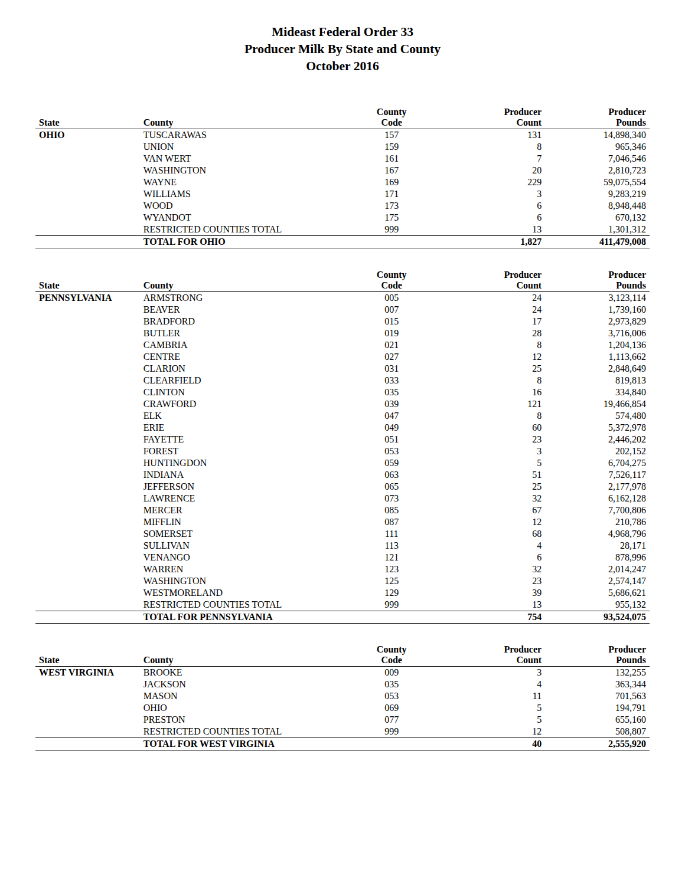Mideast Federal Order 33
Producer Milk By State and County
October 2016
| | | County | Producer | Producer |
| --- | --- | --- | --- | --- |
| State | County | Code | Count | Pounds |
| OHIO | TUSCARAWAS | 157 | 131 | 14,898,340 |
| | UNION | 159 | 8 | 965,346 |
| | VAN WERT | 161 | 7 | 7,046,546 |
| | WASHINGTON | 167 | 20 | 2,810,723 |
| | WAYNE | 169 | 229 | 59,075,554 |
| | WILLIAMS | 171 | 3 | 9,283,219 |
| | WOOD | 173 | 6 | 8,948,448 |
| | WYANDOT | 175 | 6 | 670,132 |
| | RESTRICTED COUNTIES TOTAL | 999 | 13 | 1,301,312 |
| | TOTAL FOR OHIO | | 1,827 | 411,479,008 |
| | | County | Producer | Producer |
| --- | --- | --- | --- | --- |
| State | County | Code | Count | Pounds |
| PENNSYLVANIA | ARMSTRONG | 005 | 24 | 3,123,114 |
| | BEAVER | 007 | 24 | 1,739,160 |
| | BRADFORD | 015 | 17 | 2,973,829 |
| | BUTLER | 019 | 28 | 3,716,006 |
| | CAMBRIA | 021 | 8 | 1,204,136 |
| | CENTRE | 027 | 12 | 1,113,662 |
| | CLARION | 031 | 25 | 2,848,649 |
| | CLEARFIELD | 033 | 8 | 819,813 |
| | CLINTON | 035 | 16 | 334,840 |
| | CRAWFORD | 039 | 121 | 19,466,854 |
| | ELK | 047 | 8 | 574,480 |
| | ERIE | 049 | 60 | 5,372,978 |
| | FAYETTE | 051 | 23 | 2,446,202 |
| | FOREST | 053 | 3 | 202,152 |
| | HUNTINGDON | 059 | 5 | 6,704,275 |
| | INDIANA | 063 | 51 | 7,526,117 |
| | JEFFERSON | 065 | 25 | 2,177,978 |
| | LAWRENCE | 073 | 32 | 6,162,128 |
| | MERCER | 085 | 67 | 7,700,806 |
| | MIFFLIN | 087 | 12 | 210,786 |
| | SOMERSET | 111 | 68 | 4,968,796 |
| | SULLIVAN | 113 | 4 | 28,171 |
| | VENANGO | 121 | 6 | 878,996 |
| | WARREN | 123 | 32 | 2,014,247 |
| | WASHINGTON | 125 | 23 | 2,574,147 |
| | WESTMORELAND | 129 | 39 | 5,686,621 |
| | RESTRICTED COUNTIES TOTAL | 999 | 13 | 955,132 |
| | TOTAL FOR PENNSYLVANIA | | 754 | 93,524,075 |
| | | County | Producer | Producer |
| --- | --- | --- | --- | --- |
| State | County | Code | Count | Pounds |
| WEST VIRGINIA | BROOKE | 009 | 3 | 132,255 |
| | JACKSON | 035 | 4 | 363,344 |
| | MASON | 053 | 11 | 701,563 |
| | OHIO | 069 | 5 | 194,791 |
| | PRESTON | 077 | 5 | 655,160 |
| | RESTRICTED COUNTIES TOTAL | 999 | 12 | 508,807 |
| | TOTAL FOR WEST VIRGINIA | | 40 | 2,555,920 |